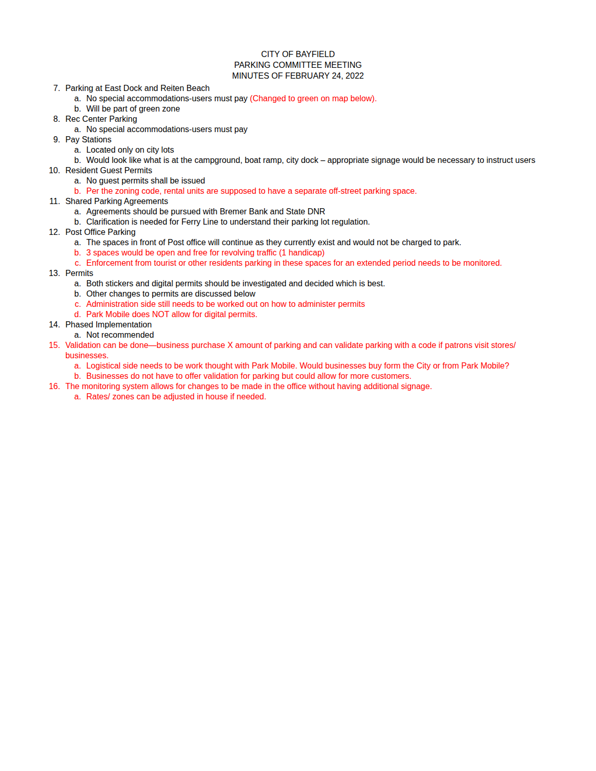CITY OF BAYFIELD
PARKING COMMITTEE MEETING
MINUTES OF FEBRUARY 24, 2022
Parking at East Dock and Reiten Beach
No special accommodations-users must pay (Changed to green on map below).
Will be part of green zone
Rec Center Parking
No special accommodations-users must pay
Pay Stations
Located only on city lots
Would look like what is at the campground, boat ramp, city dock – appropriate signage would be necessary to instruct users
Resident Guest Permits
No guest permits shall be issued
Per the zoning code, rental units are supposed to have a separate off-street parking space.
Shared Parking Agreements
Agreements should be pursued with Bremer Bank and State DNR
Clarification is needed for Ferry Line to understand their parking lot regulation.
Post Office Parking
The spaces in front of Post office will continue as they currently exist and would not be charged to park.
3 spaces would be open and free for revolving traffic (1 handicap)
Enforcement from tourist or other residents parking in these spaces for an extended period needs to be monitored.
Permits
Both stickers and digital permits should be investigated and decided which is best.
Other changes to permits are discussed below
Administration side still needs to be worked out on how to administer permits
Park Mobile does NOT allow for digital permits.
Phased Implementation
Not recommended
Validation can be done—business purchase X amount of parking and can validate parking with a code if patrons visit stores/ businesses.
Logistical side needs to be work thought with Park Mobile. Would businesses buy form the City or from Park Mobile?
Businesses do not have to offer validation for parking but could allow for more customers.
The monitoring system allows for changes to be made in the office without having additional signage.
Rates/ zones can be adjusted in house if needed.